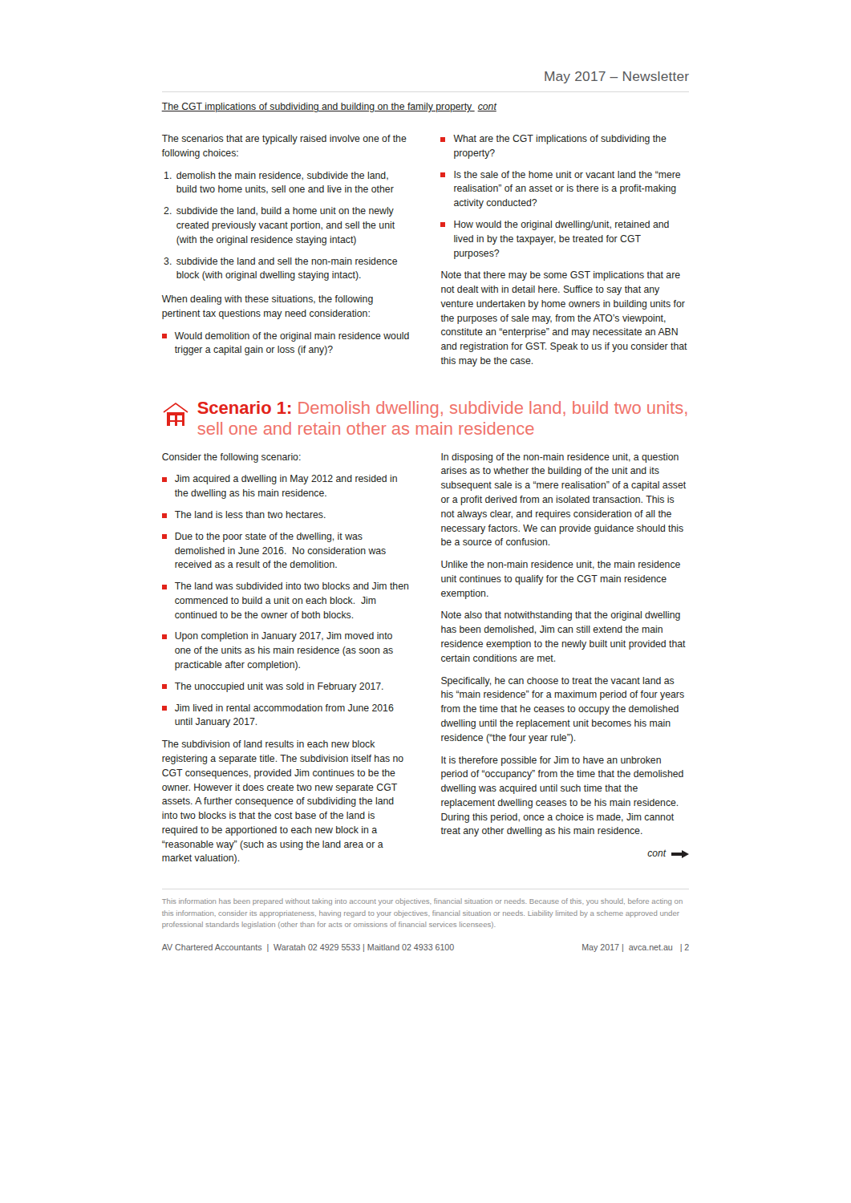May 2017 – Newsletter
The CGT implications of subdividing and building on the family property cont
The scenarios that are typically raised involve one of the following choices:
demolish the main residence, subdivide the land, build two home units, sell one and live in the other
subdivide the land, build a home unit on the newly created previously vacant portion, and sell the unit (with the original residence staying intact)
subdivide the land and sell the non-main residence block (with original dwelling staying intact).
When dealing with these situations, the following pertinent tax questions may need consideration:
Would demolition of the original main residence would trigger a capital gain or loss (if any)?
What are the CGT implications of subdividing the property?
Is the sale of the home unit or vacant land the “mere realisation” of an asset or is there is a profit-making activity conducted?
How would the original dwelling/unit, retained and lived in by the taxpayer, be treated for CGT purposes?
Note that there may be some GST implications that are not dealt with in detail here. Suffice to say that any venture undertaken by home owners in building units for the purposes of sale may, from the ATO’s viewpoint, constitute an “enterprise” and may necessitate an ABN and registration for GST. Speak to us if you consider that this may be the case.
Scenario 1: Demolish dwelling, subdivide land, build two units, sell one and retain other as main residence
Consider the following scenario:
Jim acquired a dwelling in May 2012 and resided in the dwelling as his main residence.
The land is less than two hectares.
Due to the poor state of the dwelling, it was demolished in June 2016. No consideration was received as a result of the demolition.
The land was subdivided into two blocks and Jim then commenced to build a unit on each block. Jim continued to be the owner of both blocks.
Upon completion in January 2017, Jim moved into one of the units as his main residence (as soon as practicable after completion).
The unoccupied unit was sold in February 2017.
Jim lived in rental accommodation from June 2016 until January 2017.
The subdivision of land results in each new block registering a separate title. The subdivision itself has no CGT consequences, provided Jim continues to be the owner. However it does create two new separate CGT assets. A further consequence of subdividing the land into two blocks is that the cost base of the land is required to be apportioned to each new block in a “reasonable way” (such as using the land area or a market valuation).
In disposing of the non-main residence unit, a question arises as to whether the building of the unit and its subsequent sale is a “mere realisation” of a capital asset or a profit derived from an isolated transaction. This is not always clear, and requires consideration of all the necessary factors. We can provide guidance should this be a source of confusion.
Unlike the non-main residence unit, the main residence unit continues to qualify for the CGT main residence exemption.
Note also that notwithstanding that the original dwelling has been demolished, Jim can still extend the main residence exemption to the newly built unit provided that certain conditions are met.
Specifically, he can choose to treat the vacant land as his “main residence” for a maximum period of four years from the time that he ceases to occupy the demolished dwelling until the replacement unit becomes his main residence (“the four year rule”).
It is therefore possible for Jim to have an unbroken period of “occupancy” from the time that the demolished dwelling was acquired until such time that the replacement dwelling ceases to be his main residence. During this period, once a choice is made, Jim cannot treat any other dwelling as his main residence.
cont
This information has been prepared without taking into account your objectives, financial situation or needs. Because of this, you should, before acting on this information, consider its appropriateness, having regard to your objectives, financial situation or needs. Liability limited by a scheme approved under professional standards legislation (other than for acts or omissions of financial services licensees).
AV Chartered Accountants | Waratah 02 4929 5533 | Maitland 02 4933 6100
May 2017 | avca.net.au | 2